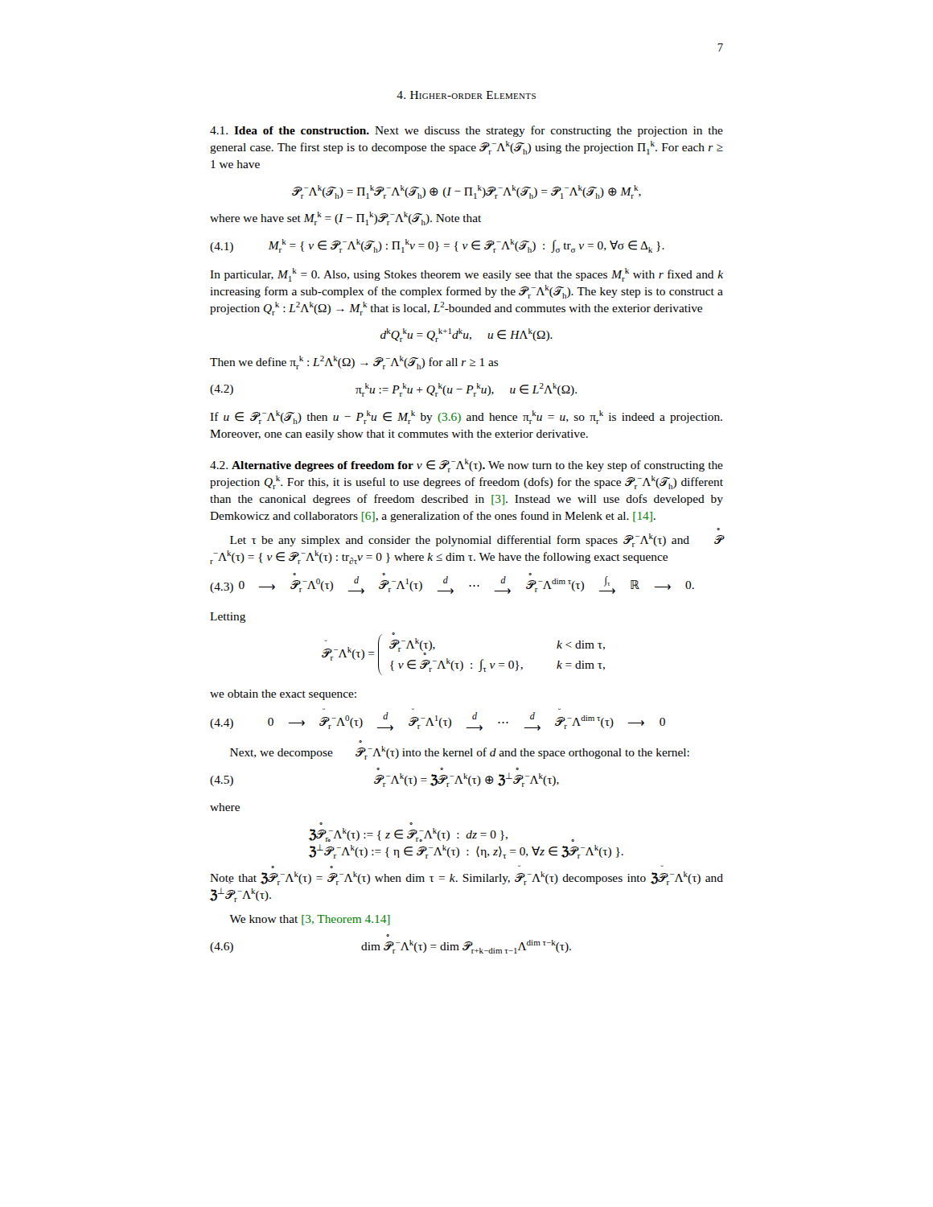7
4. Higher-order Elements
4.1. Idea of the construction. Next we discuss the strategy for constructing the projection in the general case. The first step is to decompose the space 𝒫r−Λk(𝒯h) using the projection Π1k. For each r ≥ 1 we have
𝒫r−Λk(𝒯h) = Π1k𝒫r−Λk(𝒯h) ⊕ (I − Π1k)𝒫r−Λk(𝒯h) = 𝒫1−Λk(𝒯h) ⊕ Mrk,
where we have set Mrk = (I − Π1k)𝒫r−Λk(𝒯h). Note that
(4.1) Mrk = { v ∈ 𝒫r−Λk(𝒯h) : Π1kv = 0} = { v ∈ 𝒫r−Λk(𝒯h) : ∫σ trσ v = 0, ∀σ ∈ Δk }.
In particular, M1k = 0. Also, using Stokes theorem we easily see that the spaces Mrk with r fixed and k increasing form a sub-complex of the complex formed by the 𝒫r−Λk(𝒯h). The key step is to construct a projection Qrk : L2Λk(Ω) → Mrk that is local, L2-bounded and commutes with the exterior derivative
dkQrku = Qrk+1dku, u ∈ HΛk(Ω).
Then we define πrk : L2Λk(Ω) → 𝒫r−Λk(𝒯h) for all r ≥ 1 as
(4.2) πrku := Prku + Qrk(u − Prku), u ∈ L2Λk(Ω).
If u ∈ 𝒫r−Λk(𝒯h) then u − Prku ∈ Mrk by (3.6) and hence πrku = u, so πrk is indeed a projection. Moreover, one can easily show that it commutes with the exterior derivative.
4.2. Alternative degrees of freedom for v ∈ 𝒫r−Λk(τ). We now turn to the key step of constructing the projection Qrk. For this, it is useful to use degrees of freedom (dofs) for the space 𝒫r−Λk(𝒯h) different than the canonical degrees of freedom described in [3]. Instead we will use dofs developed by Demkowicz and collaborators [6], a generalization of the ones found in Melenk et al. [14].
Let τ be any simplex and consider the polynomial differential form spaces 𝒫r−Λk(τ) and ∘𝒫r−Λk(τ) = { v ∈ 𝒫r−Λk(τ) : tr∂τv = 0 } where k ≤ dim τ. We have the following exact sequence
(4.3) 0 ⟶ ∘𝒫r−Λ0(τ) d⟶ ∘𝒫r−Λ1(τ) d⟶ ⋯ d⟶ ∘𝒫r−Λdim τ(τ) ∫τ⟶ ℝ ⟶ 0.
Letting
˘𝒫r−Λk(τ) =
| ∘ 𝒫 r − Λ k (τ), | k < dim τ, |
| { v ∈ ∘ 𝒫 r − Λ k (τ) : ∫ τ v = 0}, | k = dim τ, |
we obtain the exact sequence:
(4.4) 0 ⟶ ˘𝒫r−Λ0(τ) d⟶ ˘𝒫r−Λ1(τ) d⟶ ⋯ d⟶ ˘𝒫r−Λdim τ(τ) ⟶ 0
Next, we decompose ∘𝒫r−Λk(τ) into the kernel of d and the space orthogonal to the kernel:
(4.5) ∘𝒫r−Λk(τ) = ℨ∘𝒫r−Λk(τ) ⊕ ℨ⊥∘𝒫r−Λk(τ),
where
ℨ∘𝒫r−Λk(τ) := { z ∈ ∘𝒫r−Λk(τ) : dz = 0 },
ℨ⊥∘𝒫r−Λk(τ) := { η ∈ ∘𝒫r−Λk(τ) : ⟨η, z⟩τ = 0, ∀z ∈ ℨ∘𝒫r−Λk(τ) }.
Note that ℨ∘𝒫r−Λk(τ) = ∘𝒫r−Λk(τ) when dim τ = k. Similarly, ˘𝒫r−Λk(τ) decomposes into ℨ˘𝒫r−Λk(τ) and ℨ⊥˘𝒫r−Λk(τ).
We know that [3, Theorem 4.14]
(4.6) dim ∘𝒫r−Λk(τ) = dim 𝒫r+k−dim τ−1Λdim τ−k(τ).